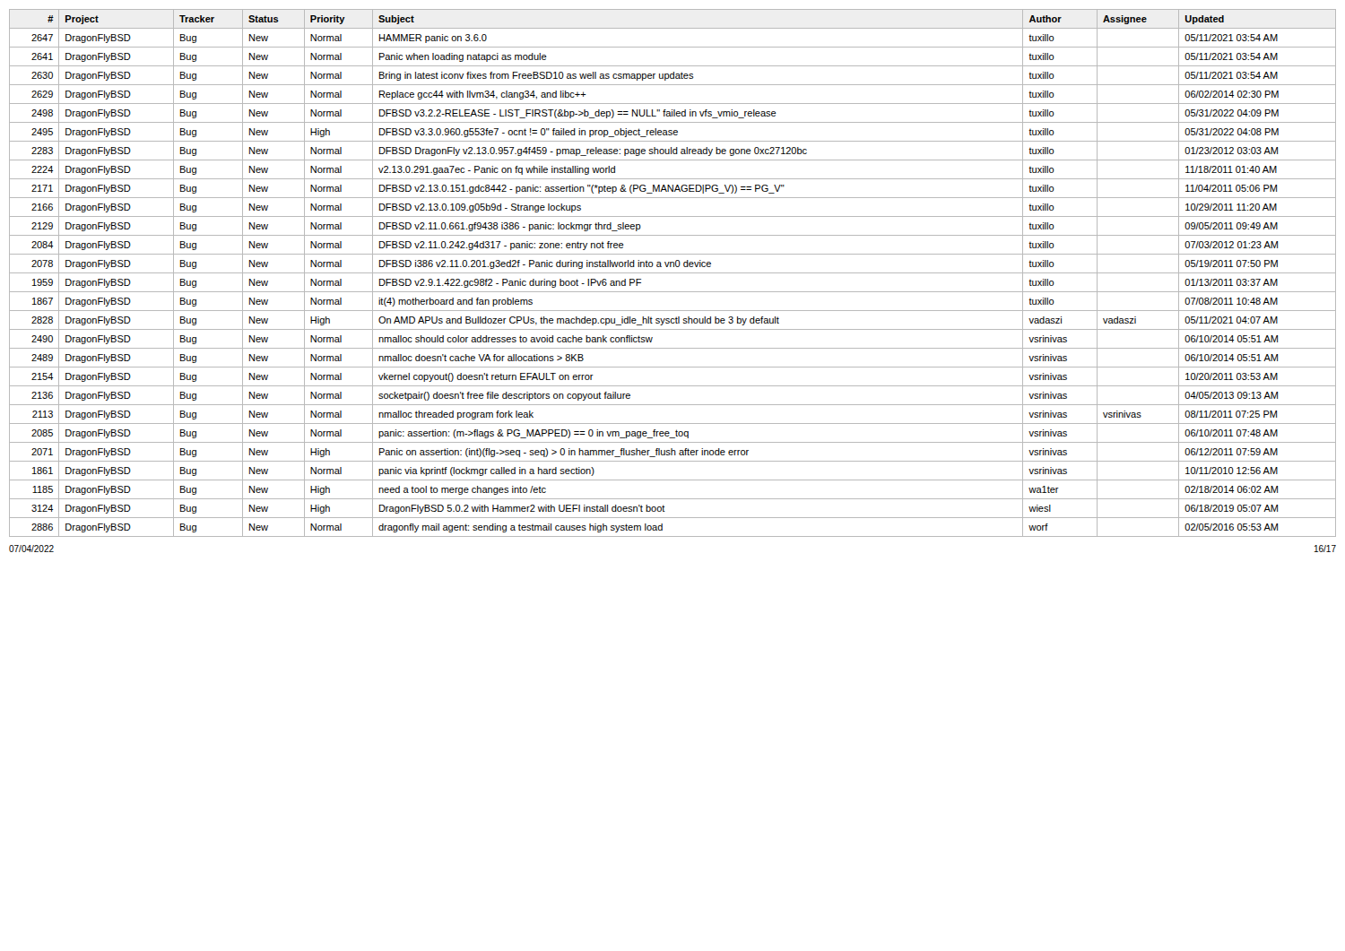| # | Project | Tracker | Status | Priority | Subject | Author | Assignee | Updated |
| --- | --- | --- | --- | --- | --- | --- | --- | --- |
| 2647 | DragonFlyBSD | Bug | New | Normal | HAMMER panic on 3.6.0 | tuxillo | | 05/11/2021 03:54 AM |
| 2641 | DragonFlyBSD | Bug | New | Normal | Panic when loading natapci as module | tuxillo | | 05/11/2021 03:54 AM |
| 2630 | DragonFlyBSD | Bug | New | Normal | Bring in latest iconv fixes from FreeBSD10 as well as csmapper updates | tuxillo | | 05/11/2021 03:54 AM |
| 2629 | DragonFlyBSD | Bug | New | Normal | Replace gcc44 with llvm34, clang34, and libc++ | tuxillo | | 06/02/2014 02:30 PM |
| 2498 | DragonFlyBSD | Bug | New | Normal | DFBSD v3.2.2-RELEASE - LIST_FIRST(&bp->b_dep) == NULL" failed in vfs_vmio_release | tuxillo | | 05/31/2022 04:09 PM |
| 2495 | DragonFlyBSD | Bug | New | High | DFBSD v3.3.0.960.g553fe7 - ocnt != 0" failed in prop_object_release | tuxillo | | 05/31/2022 04:08 PM |
| 2283 | DragonFlyBSD | Bug | New | Normal | DFBSD DragonFly v2.13.0.957.g4f459 - pmap_release: page should already be gone 0xc27120bc | tuxillo | | 01/23/2012 03:03 AM |
| 2224 | DragonFlyBSD | Bug | New | Normal | v2.13.0.291.gaa7ec - Panic on fq while installing world | tuxillo | | 11/18/2011 01:40 AM |
| 2171 | DragonFlyBSD | Bug | New | Normal | DFBSD v2.13.0.151.gdc8442 - panic: assertion "(*ptep & (PG_MANAGED/PG_V)) == PG_V" | tuxillo | | 11/04/2011 05:06 PM |
| 2166 | DragonFlyBSD | Bug | New | Normal | DFBSD v2.13.0.109.g05b9d - Strange lockups | tuxillo | | 10/29/2011 11:20 AM |
| 2129 | DragonFlyBSD | Bug | New | Normal | DFBSD v2.11.0.661.gf9438 i386 - panic: lockmgr thrd_sleep | tuxillo | | 09/05/2011 09:49 AM |
| 2084 | DragonFlyBSD | Bug | New | Normal | DFBSD v2.11.0.242.g4d317 - panic: zone: entry not free | tuxillo | | 07/03/2012 01:23 AM |
| 2078 | DragonFlyBSD | Bug | New | Normal | DFBSD i386 v2.11.0.201.g3ed2f - Panic during installworld into a vn0 device | tuxillo | | 05/19/2011 07:50 PM |
| 1959 | DragonFlyBSD | Bug | New | Normal | DFBSD v2.9.1.422.gc98f2 - Panic during boot - IPv6 and PF | tuxillo | | 01/13/2011 03:37 AM |
| 1867 | DragonFlyBSD | Bug | New | Normal | it(4) motherboard and fan problems | tuxillo | | 07/08/2011 10:48 AM |
| 2828 | DragonFlyBSD | Bug | New | High | On AMD APUs and Bulldozer CPUs, the machdep.cpu_idle_hlt sysctl should be 3 by default | vadaszi | vadaszi | 05/11/2021 04:07 AM |
| 2490 | DragonFlyBSD | Bug | New | Normal | nmalloc should color addresses to avoid cache bank conflictsw | vsrinivas | | 06/10/2014 05:51 AM |
| 2489 | DragonFlyBSD | Bug | New | Normal | nmalloc doesn't cache VA for allocations > 8KB | vsrinivas | | 06/10/2014 05:51 AM |
| 2154 | DragonFlyBSD | Bug | New | Normal | vkernel copyout() doesn't return EFAULT on error | vsrinivas | | 10/20/2011 03:53 AM |
| 2136 | DragonFlyBSD | Bug | New | Normal | socketpair() doesn't free file descriptors on copyout failure | vsrinivas | | 04/05/2013 09:13 AM |
| 2113 | DragonFlyBSD | Bug | New | Normal | nmalloc threaded program fork leak | vsrinivas | vsrinivas | 08/11/2011 07:25 PM |
| 2085 | DragonFlyBSD | Bug | New | Normal | panic: assertion: (m->flags & PG_MAPPED) == 0 in vm_page_free_toq | vsrinivas | | 06/10/2011 07:48 AM |
| 2071 | DragonFlyBSD | Bug | New | High | Panic on assertion: (int)(flg->seq - seq) > 0 in hammer_flusher_flush after inode error | vsrinivas | | 06/12/2011 07:59 AM |
| 1861 | DragonFlyBSD | Bug | New | Normal | panic via kprintf (lockmgr called in a hard section) | vsrinivas | | 10/11/2010 12:56 AM |
| 1185 | DragonFlyBSD | Bug | New | High | need a tool to merge changes into /etc | wa1ter | | 02/18/2014 06:02 AM |
| 3124 | DragonFlyBSD | Bug | New | High | DragonFlyBSD 5.0.2 with Hammer2 with UEFI install doesn't boot | wiesl | | 06/18/2019 05:07 AM |
| 2886 | DragonFlyBSD | Bug | New | Normal | dragonfly mail agent: sending a testmail causes high system load | worf | | 02/05/2016 05:53 AM |
07/04/2022 16/17